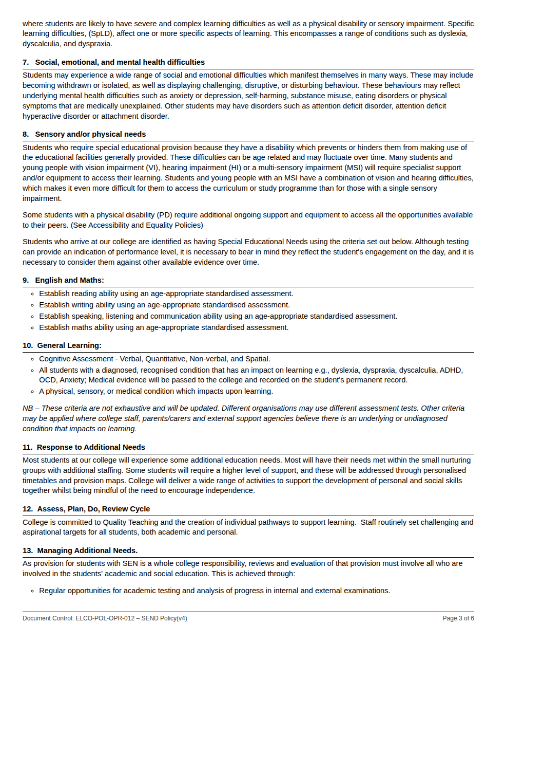where students are likely to have severe and complex learning difficulties as well as a physical disability or sensory impairment. Specific learning difficulties, (SpLD), affect one or more specific aspects of learning. This encompasses a range of conditions such as dyslexia, dyscalculia, and dyspraxia.
7. Social, emotional, and mental health difficulties
Students may experience a wide range of social and emotional difficulties which manifest themselves in many ways. These may include becoming withdrawn or isolated, as well as displaying challenging, disruptive, or disturbing behaviour. These behaviours may reflect underlying mental health difficulties such as anxiety or depression, self-harming, substance misuse, eating disorders or physical symptoms that are medically unexplained. Other students may have disorders such as attention deficit disorder, attention deficit hyperactive disorder or attachment disorder.
8. Sensory and/or physical needs
Students who require special educational provision because they have a disability which prevents or hinders them from making use of the educational facilities generally provided. These difficulties can be age related and may fluctuate over time. Many students and young people with vision impairment (VI), hearing impairment (HI) or a multi-sensory impairment (MSI) will require specialist support and/or equipment to access their learning. Students and young people with an MSI have a combination of vision and hearing difficulties, which makes it even more difficult for them to access the curriculum or study programme than for those with a single sensory impairment.
Some students with a physical disability (PD) require additional ongoing support and equipment to access all the opportunities available to their peers. (See Accessibility and Equality Policies)
Students who arrive at our college are identified as having Special Educational Needs using the criteria set out below. Although testing can provide an indication of performance level, it is necessary to bear in mind they reflect the student's engagement on the day, and it is necessary to consider them against other available evidence over time.
9. English and Maths:
Establish reading ability using an age-appropriate standardised assessment.
Establish writing ability using an age-appropriate standardised assessment.
Establish speaking, listening and communication ability using an age-appropriate standardised assessment.
Establish maths ability using an age-appropriate standardised assessment.
10. General Learning:
Cognitive Assessment - Verbal, Quantitative, Non-verbal, and Spatial.
All students with a diagnosed, recognised condition that has an impact on learning e.g., dyslexia, dyspraxia, dyscalculia, ADHD, OCD, Anxiety; Medical evidence will be passed to the college and recorded on the student's permanent record.
A physical, sensory, or medical condition which impacts upon learning.
NB – These criteria are not exhaustive and will be updated. Different organisations may use different assessment tests. Other criteria may be applied where college staff, parents/carers and external support agencies believe there is an underlying or undiagnosed condition that impacts on learning.
11. Response to Additional Needs
Most students at our college will experience some additional education needs. Most will have their needs met within the small nurturing groups with additional staffing. Some students will require a higher level of support, and these will be addressed through personalised timetables and provision maps. College will deliver a wide range of activities to support the development of personal and social skills together whilst being mindful of the need to encourage independence.
12. Assess, Plan, Do, Review Cycle
College is committed to Quality Teaching and the creation of individual pathways to support learning. Staff routinely set challenging and aspirational targets for all students, both academic and personal.
13. Managing Additional Needs.
As provision for students with SEN is a whole college responsibility, reviews and evaluation of that provision must involve all who are involved in the students' academic and social education. This is achieved through:
Regular opportunities for academic testing and analysis of progress in internal and external examinations.
Document Control: ELCO-POL-OPR-012 – SEND Policy(v4) Page 3 of 6